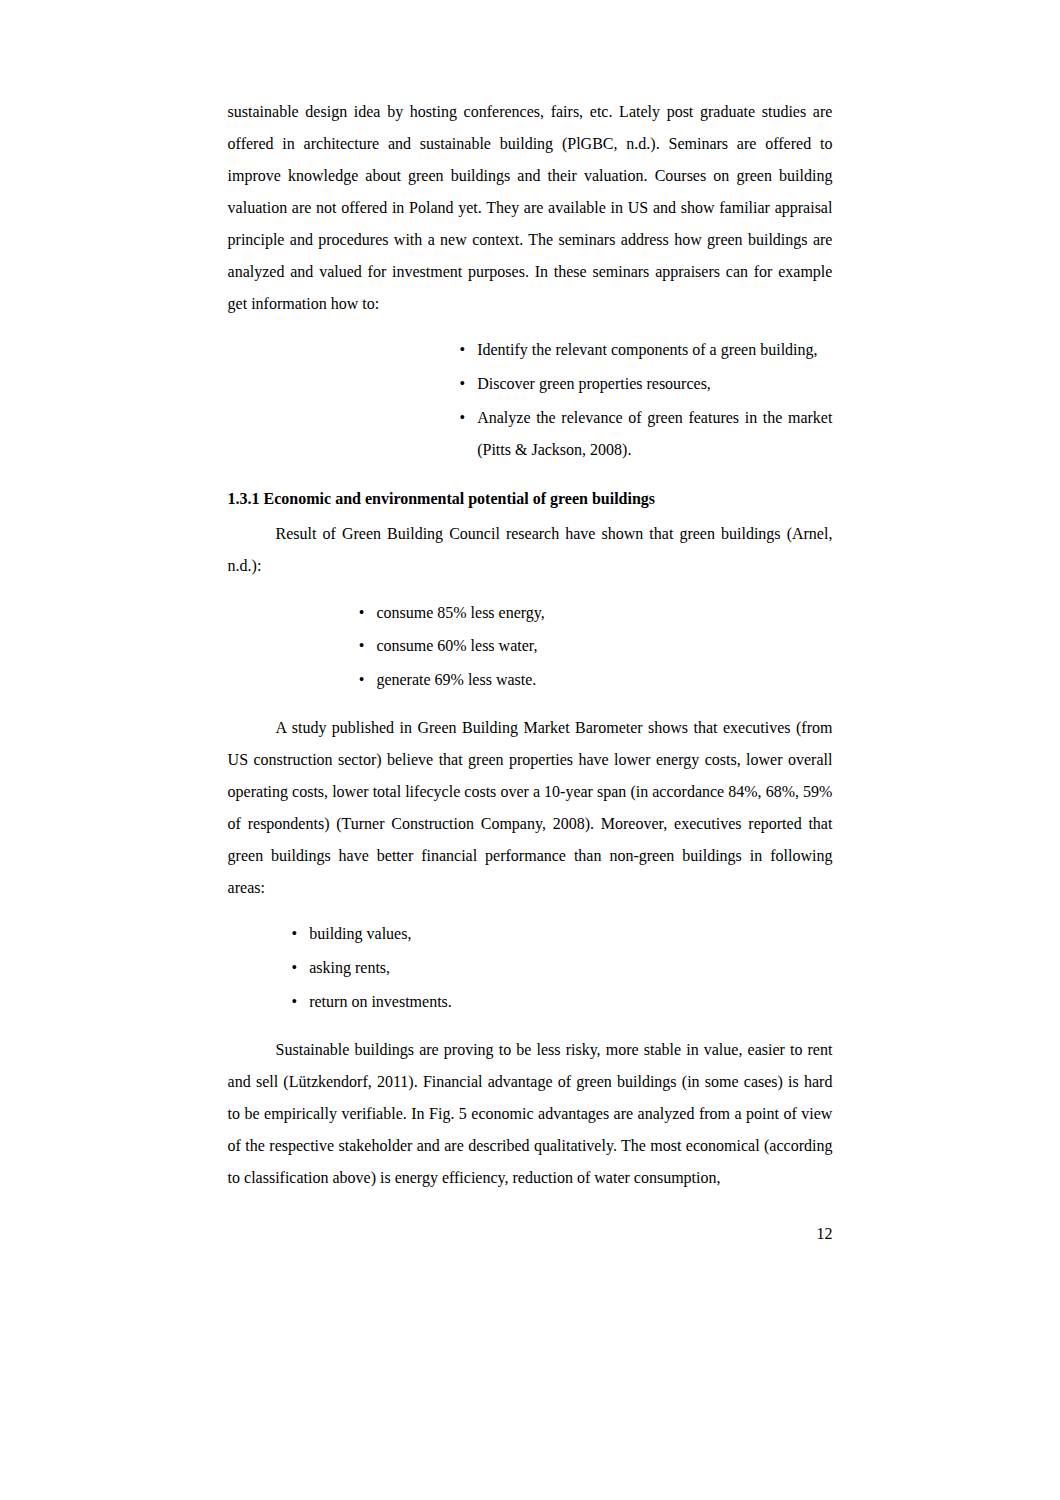sustainable design idea by hosting conferences, fairs, etc. Lately post graduate studies are offered in architecture and sustainable building (PlGBC, n.d.). Seminars are offered to improve knowledge about green buildings and their valuation. Courses on green building valuation are not offered in Poland yet. They are available in US and show familiar appraisal principle and procedures with a new context. The seminars address how green buildings are analyzed and valued for investment purposes. In these seminars appraisers can for example get information how to:
Identify the relevant components of a green building,
Discover green properties resources,
Analyze the relevance of green features in the market (Pitts & Jackson, 2008).
1.3.1 Economic and environmental potential of green buildings
Result of Green Building Council research have shown that green buildings (Arnel, n.d.):
consume 85% less energy,
consume 60% less water,
generate 69% less waste.
A study published in Green Building Market Barometer shows that executives (from US construction sector) believe that green properties have lower energy costs, lower overall operating costs, lower total lifecycle costs over a 10-year span (in accordance 84%, 68%, 59% of respondents) (Turner Construction Company, 2008). Moreover, executives reported that green buildings have better financial performance than non-green buildings in following areas:
building values,
asking rents,
return on investments.
Sustainable buildings are proving to be less risky, more stable in value, easier to rent and sell (Lützkendorf, 2011). Financial advantage of green buildings (in some cases) is hard to be empirically verifiable. In Fig. 5 economic advantages are analyzed from a point of view of the respective stakeholder and are described qualitatively. The most economical (according to classification above) is energy efficiency, reduction of water consumption,
12